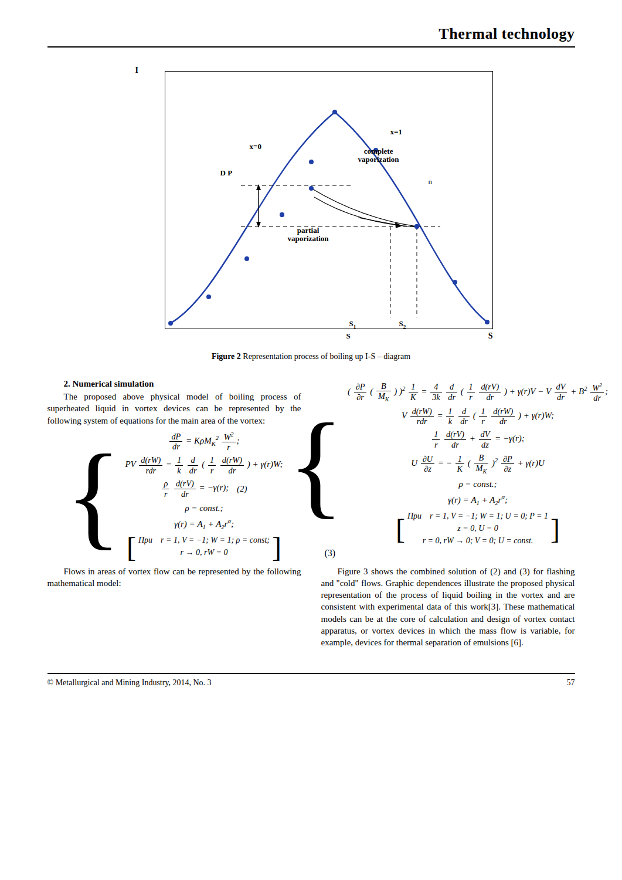Thermal technology
I
x=0
x=1
complete
vaporization
partial
vaporization
D P
n
S1
S2
S
S
Figure 2 Representation process of boiling up I-S – diagram
2. Numerical simulation
The proposed above physical model of boiling process of superheated liquid in vortex devices can be represented by the following system of equations for the main area of the vortex:
{ dP dr = KρMK2 W2 r; PV d(rW) rdr = 1 k ddr ( 1 r d(rW) dr ) + γ(r)W; ρr d(rV) dr = −γ(r); (2) ρ = const.; γ(r) = A1 + A2rα; [ При r = 1, V = −1; W = 1; ρ = const; r → 0, rW = 0 ]
Flows in areas of vortex flow can be represented by the following mathematical model:
{ ( ∂P∂r ( BMK ) )2 1 K = 43k ddr ( 1 r d(rV) dr ) + γ(r)V − V dV dr + B2 W2 dr; V d(rW) rdr = 1 k ddr ( 1 r d(rW) dr ) + γ(r)W; 1 r d(rV) dr + dV dz = −γ(r); U ∂U∂z = − 1 K ( BMK )2 ∂P∂z + γ(r)U ρ = const.; γ(r) = A1 + A2rα; [ При r = 1, V = −1; W = 1; U = 0; P = 1 z = 0, U = 0 r = 0, rW → 0; V = 0; U = const. ]
(3)
Figure 3 shows the combined solution of (2) and (3) for flashing and "cold" flows. Graphic dependences illustrate the proposed physical representation of the process of liquid boiling in the vortex and are consistent with experimental data of this work[3]. These mathematical models can be at the core of calculation and design of vortex contact apparatus, or vortex devices in which the mass flow is variable, for example, devices for thermal separation of emulsions [6].
© Metallurgical and Mining Industry, 2014, No. 3 57